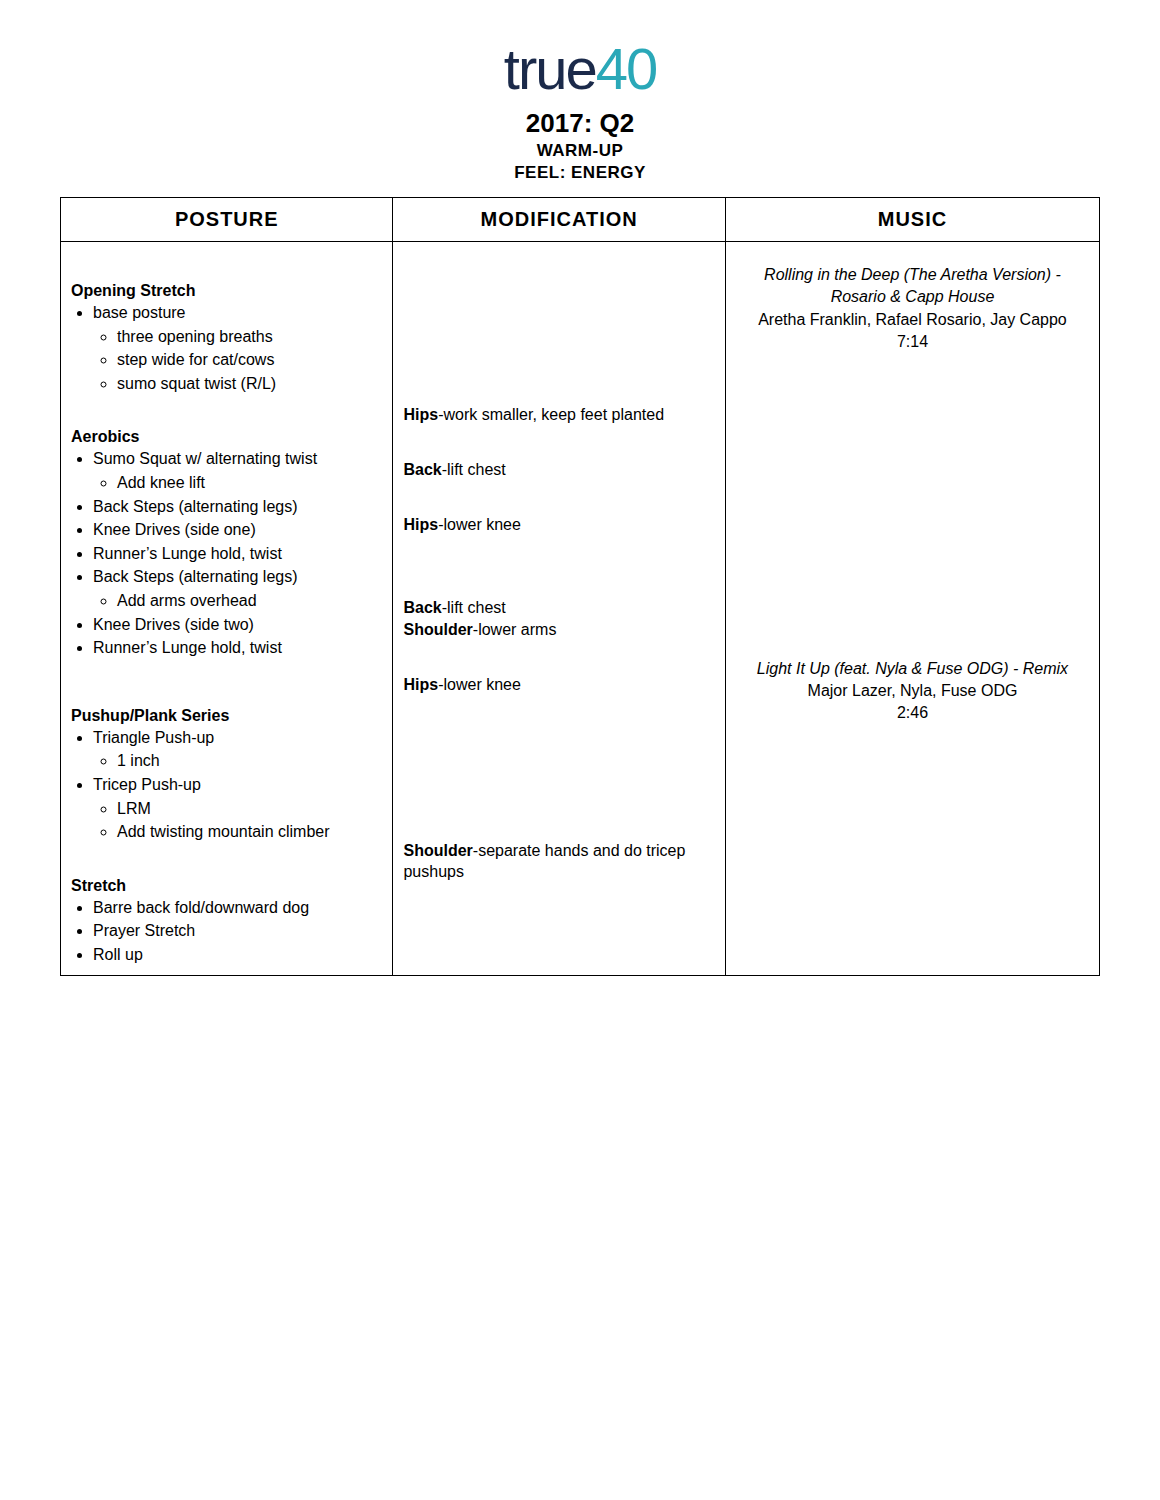true 40
2017: Q2
WARM-UP
FEEL: ENERGY
| POSTURE | MODIFICATION | MUSIC |
| --- | --- | --- |
| Opening Stretch base posture three opening breaths step wide for cat/cows sumo squat twist (R/L) Aerobics Sumo Squat w/ alternating twist Add knee lift Back Steps (alternating legs) Knee Drives (side one) Runner’s Lunge hold, twist Back Steps (alternating legs) Add arms overhead Knee Drives (side two) Runner’s Lunge hold, twist Pushup/Plank Series Triangle Push-up 1 inch Tricep Push-up LRM Add twisting mountain climber Stretch Barre back fold/downward dog Prayer Stretch Roll up | Hips -work smaller, keep feet planted Back -lift chest Hips -lower knee Back -lift chest Shoulder -lower arms Hips -lower knee Shoulder -separate hands and do tricep pushups | Rolling in the Deep (The Aretha Version) - Rosario & Capp House Aretha Franklin, Rafael Rosario, Jay Cappo 7:14 Light It Up (feat. Nyla & Fuse ODG) - Remix Major Lazer, Nyla, Fuse ODG 2:46 |